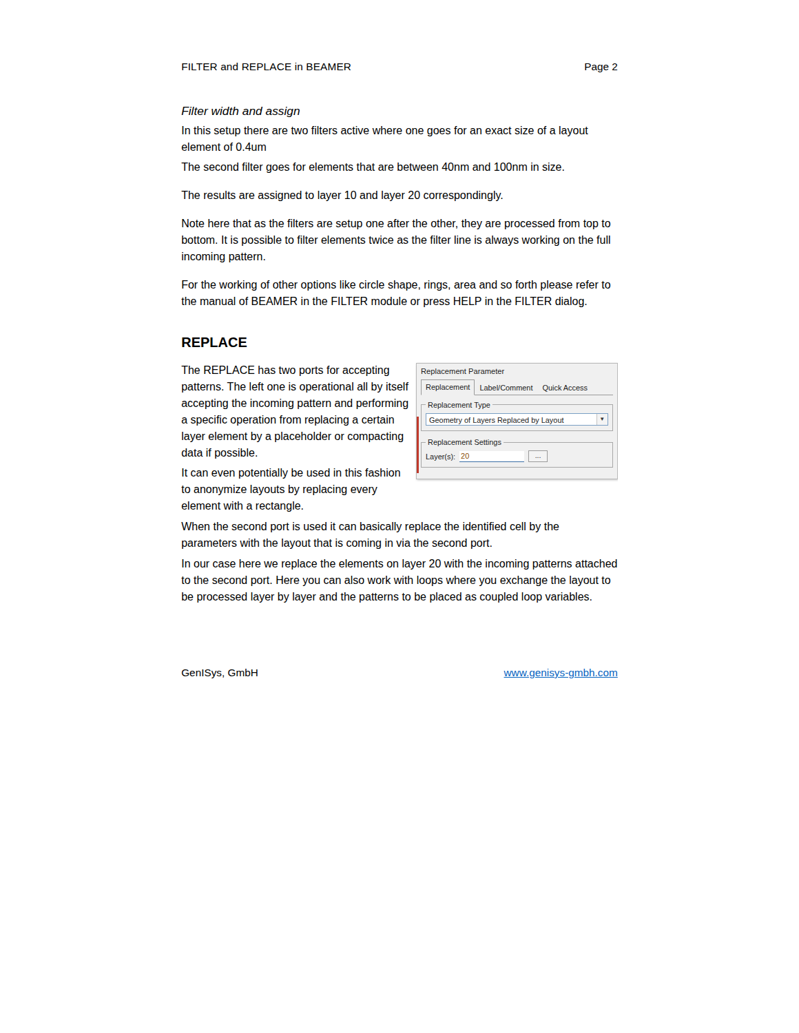FILTER and REPLACE in BEAMER Page 2
Filter width and assign
In this setup there are two filters active where one goes for an exact size of a layout element of 0.4um
The second filter goes for elements that are between 40nm and 100nm in size.
The results are assigned to layer 10 and layer 20 correspondingly.
Note here that as the filters are setup one after the other, they are processed from top to bottom. It is possible to filter elements twice as the filter line is always working on the full incoming pattern.
For the working of other options like circle shape, rings, area and so forth please refer to the manual of BEAMER in the FILTER module or press HELP in the FILTER dialog.
REPLACE
Replacement Parameter
Replacement
Label/Comment
Quick Access
Replacement Type
Geometry of Layers Replaced by Layout
▼
Replacement Settings
Layer(s):
20
...
The REPLACE has two ports for accepting patterns. The left one is operational all by itself accepting the incoming pattern and performing a specific operation from replacing a certain layer element by a placeholder or compacting data if possible.
It can even potentially be used in this fashion to anonymize layouts by replacing every element with a rectangle.
When the second port is used it can basically replace the identified cell by the parameters with the layout that is coming in via the second port.
In our case here we replace the elements on layer 20 with the incoming patterns attached to the second port. Here you can also work with loops where you exchange the layout to be processed layer by layer and the patterns to be placed as coupled loop variables.
GenISys, GmbH www.genisys-gmbh.com